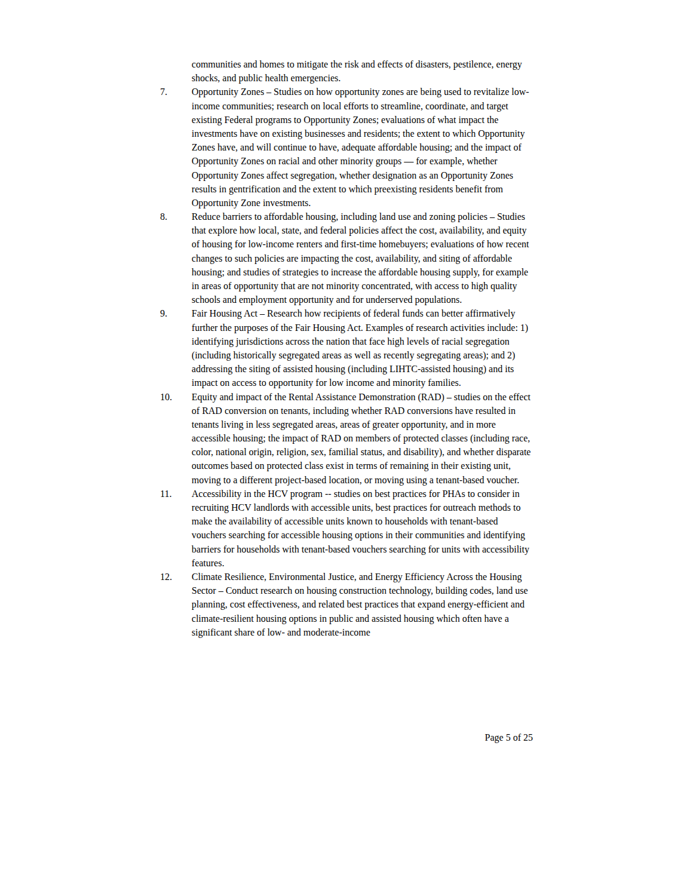communities and homes to mitigate the risk and effects of disasters, pestilence, energy shocks, and public health emergencies.
7. Opportunity Zones – Studies on how opportunity zones are being used to revitalize low-income communities; research on local efforts to streamline, coordinate, and target existing Federal programs to Opportunity Zones; evaluations of what impact the investments have on existing businesses and residents; the extent to which Opportunity Zones have, and will continue to have, adequate affordable housing; and the impact of Opportunity Zones on racial and other minority groups — for example, whether Opportunity Zones affect segregation, whether designation as an Opportunity Zones results in gentrification and the extent to which preexisting residents benefit from Opportunity Zone investments.
8. Reduce barriers to affordable housing, including land use and zoning policies – Studies that explore how local, state, and federal policies affect the cost, availability, and equity of housing for low-income renters and first-time homebuyers; evaluations of how recent changes to such policies are impacting the cost, availability, and siting of affordable housing; and studies of strategies to increase the affordable housing supply, for example in areas of opportunity that are not minority concentrated, with access to high quality schools and employment opportunity and for underserved populations.
9. Fair Housing Act – Research how recipients of federal funds can better affirmatively further the purposes of the Fair Housing Act. Examples of research activities include: 1) identifying jurisdictions across the nation that face high levels of racial segregation (including historically segregated areas as well as recently segregating areas); and 2) addressing the siting of assisted housing (including LIHTC-assisted housing) and its impact on access to opportunity for low income and minority families.
10. Equity and impact of the Rental Assistance Demonstration (RAD) – studies on the effect of RAD conversion on tenants, including whether RAD conversions have resulted in tenants living in less segregated areas, areas of greater opportunity, and in more accessible housing; the impact of RAD on members of protected classes (including race, color, national origin, religion, sex, familial status, and disability), and whether disparate outcomes based on protected class exist in terms of remaining in their existing unit, moving to a different project-based location, or moving using a tenant-based voucher.
11. Accessibility in the HCV program -- studies on best practices for PHAs to consider in recruiting HCV landlords with accessible units, best practices for outreach methods to make the availability of accessible units known to households with tenant-based vouchers searching for accessible housing options in their communities and identifying barriers for households with tenant-based vouchers searching for units with accessibility features.
12. Climate Resilience, Environmental Justice, and Energy Efficiency Across the Housing Sector – Conduct research on housing construction technology, building codes, land use planning, cost effectiveness, and related best practices that expand energy-efficient and climate-resilient housing options in public and assisted housing which often have a significant share of low- and moderate-income
Page 5 of 25